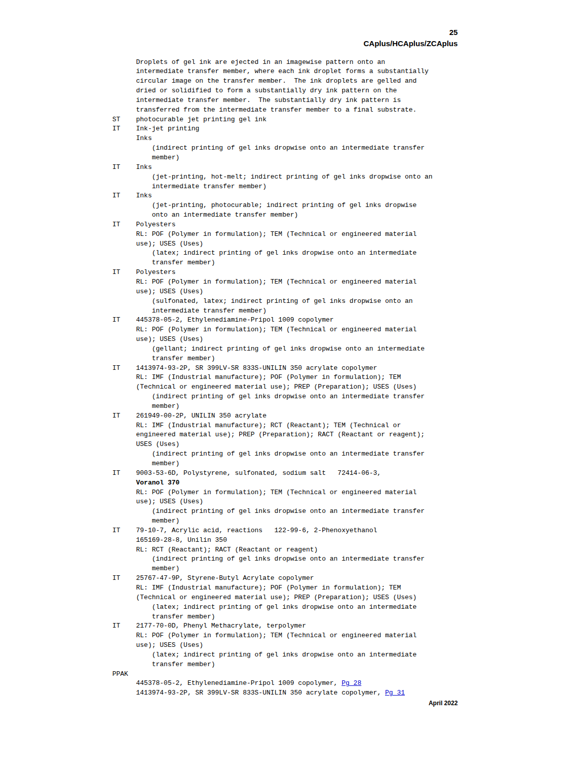25
CAplus/HCAplus/ZCAplus
      Droplets of gel ink are ejected in an imagewise pattern onto an
      intermediate transfer member, where each ink droplet forms a substantially
      circular image on the transfer member.  The ink droplets are gelled and
      dried or solidified to form a substantially dry ink pattern on the
      intermediate transfer member.  The substantially dry ink pattern is
      transferred from the intermediate transfer member to a final substrate.
ST    photocurable jet printing gel ink
IT    Ink-jet printing
      Inks
          (indirect printing of gel inks dropwise onto an intermediate transfer
          member)
IT    Inks
          (jet-printing, hot-melt; indirect printing of gel inks dropwise onto an
          intermediate transfer member)
IT    Inks
          (jet-printing, photocurable; indirect printing of gel inks dropwise
          onto an intermediate transfer member)
IT    Polyesters
      RL: POF (Polymer in formulation); TEM (Technical or engineered material
      use); USES (Uses)
          (latex; indirect printing of gel inks dropwise onto an intermediate
          transfer member)
IT    Polyesters
      RL: POF (Polymer in formulation); TEM (Technical or engineered material
      use); USES (Uses)
          (sulfonated, latex; indirect printing of gel inks dropwise onto an
          intermediate transfer member)
IT    445378-05-2, Ethylenediamine-Pripol 1009 copolymer
      RL: POF (Polymer in formulation); TEM (Technical or engineered material
      use); USES (Uses)
          (gellant; indirect printing of gel inks dropwise onto an intermediate
          transfer member)
IT    1413974-93-2P, SR 399LV-SR 833S-UNILIN 350 acrylate copolymer
      RL: IMF (Industrial manufacture); POF (Polymer in formulation); TEM
      (Technical or engineered material use); PREP (Preparation); USES (Uses)
          (indirect printing of gel inks dropwise onto an intermediate transfer
          member)
IT    261949-00-2P, UNILIN 350 acrylate
      RL: IMF (Industrial manufacture); RCT (Reactant); TEM (Technical or
      engineered material use); PREP (Preparation); RACT (Reactant or reagent);
      USES (Uses)
          (indirect printing of gel inks dropwise onto an intermediate transfer
          member)
IT    9003-53-6D, Polystyrene, sulfonated, sodium salt   72414-06-3,
      Voranol 370
      RL: POF (Polymer in formulation); TEM (Technical or engineered material
      use); USES (Uses)
          (indirect printing of gel inks dropwise onto an intermediate transfer
          member)
IT    79-10-7, Acrylic acid, reactions   122-99-6, 2-Phenoxyethanol
      165169-28-8, Unilin 350
      RL: RCT (Reactant); RACT (Reactant or reagent)
          (indirect printing of gel inks dropwise onto an intermediate transfer
          member)
IT    25767-47-9P, Styrene-Butyl Acrylate copolymer
      RL: IMF (Industrial manufacture); POF (Polymer in formulation); TEM
      (Technical or engineered material use); PREP (Preparation); USES (Uses)
          (latex; indirect printing of gel inks dropwise onto an intermediate
          transfer member)
IT    2177-70-0D, Phenyl Methacrylate, terpolymer
      RL: POF (Polymer in formulation); TEM (Technical or engineered material
      use); USES (Uses)
          (latex; indirect printing of gel inks dropwise onto an intermediate
          transfer member)
PPAK
      445378-05-2, Ethylenediamine-Pripol 1009 copolymer, Pg 28
      1413974-93-2P, SR 399LV-SR 833S-UNILIN 350 acrylate copolymer, Pg 31
April 2022